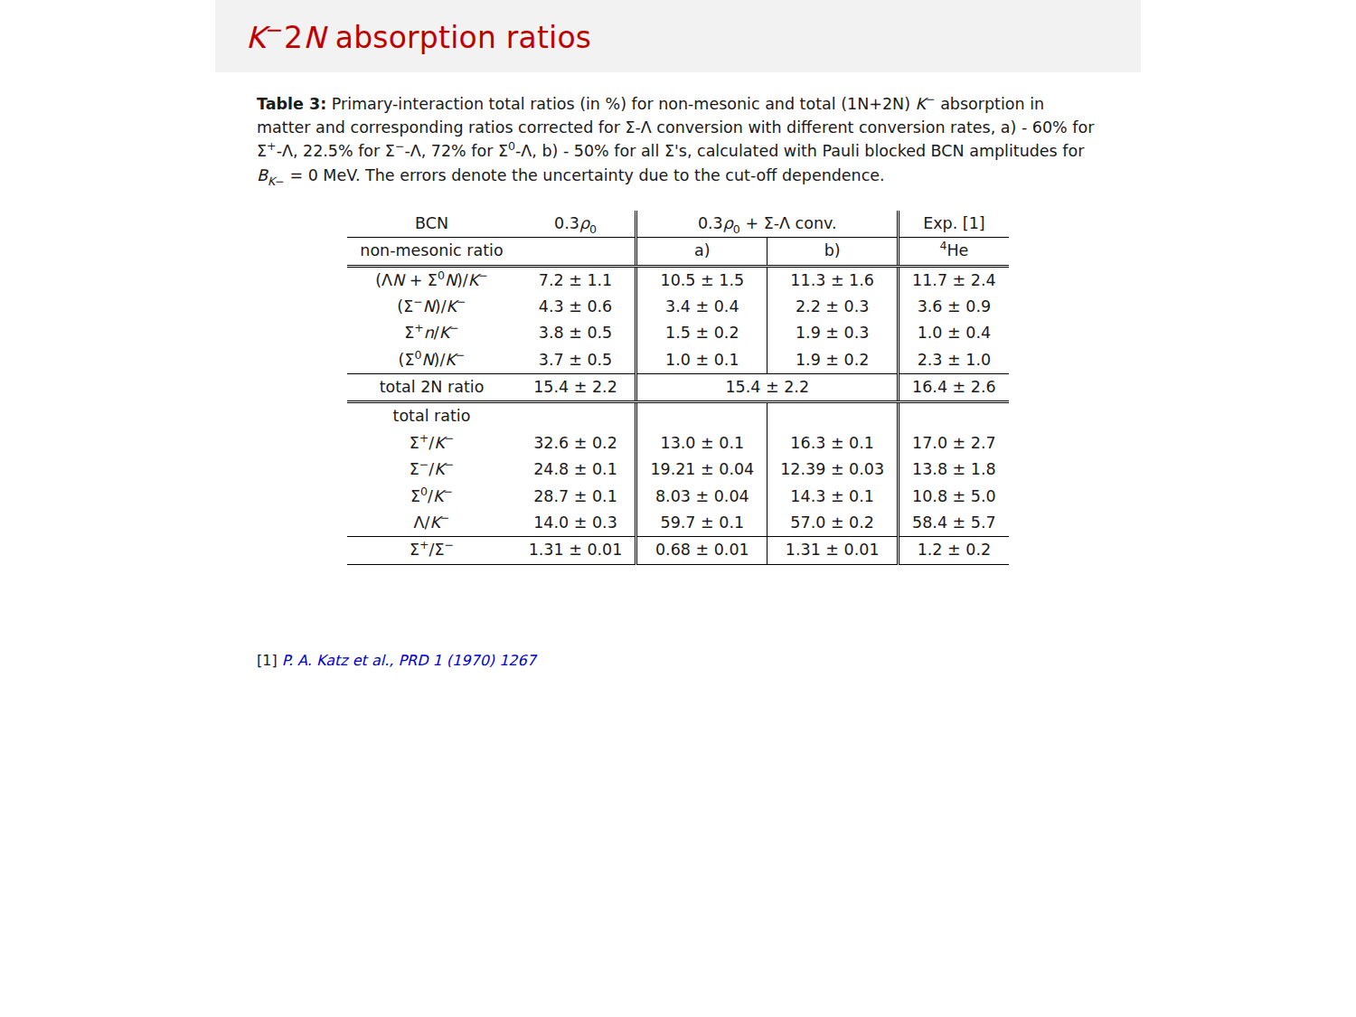K−2N absorption ratios
Table 3: Primary-interaction total ratios (in %) for non-mesonic and total (1N+2N) K− absorption in matter and corresponding ratios corrected for Σ-Λ conversion with different conversion rates, a) - 60% for Σ+-Λ, 22.5% for Σ−-Λ, 72% for Σ0-Λ, b) - 50% for all Σ's, calculated with Pauli blocked BCN amplitudes for BK− = 0 MeV. The errors denote the uncertainty due to the cut-off dependence.
| BCN | 0.3 ρ 0 | 0.3 ρ 0 + Σ-Λ conv. | Exp. [1] |
| --- | --- | --- | --- |
| non-mesonic ratio | | a) | b) | 4 He |
| (Λ N + Σ 0 N )/ K − | 7.2 ± 1.1 | 10.5 ± 1.5 | 11.3 ± 1.6 | 11.7 ± 2.4 |
| (Σ − N )/ K − | 4.3 ± 0.6 | 3.4 ± 0.4 | 2.2 ± 0.3 | 3.6 ± 0.9 |
| Σ + n / K − | 3.8 ± 0.5 | 1.5 ± 0.2 | 1.9 ± 0.3 | 1.0 ± 0.4 |
| (Σ 0 N )/ K − | 3.7 ± 0.5 | 1.0 ± 0.1 | 1.9 ± 0.2 | 2.3 ± 1.0 |
| total 2N ratio | 15.4 ± 2.2 | 15.4 ± 2.2 | 16.4 ± 2.6 |
| total ratio | | | | |
| Σ + / K − | 32.6 ± 0.2 | 13.0 ± 0.1 | 16.3 ± 0.1 | 17.0 ± 2.7 |
| Σ − / K − | 24.8 ± 0.1 | 19.21 ± 0.04 | 12.39 ± 0.03 | 13.8 ± 1.8 |
| Σ 0 / K − | 28.7 ± 0.1 | 8.03 ± 0.04 | 14.3 ± 0.1 | 10.8 ± 5.0 |
| Λ/ K − | 14.0 ± 0.3 | 59.7 ± 0.1 | 57.0 ± 0.2 | 58.4 ± 5.7 |
| Σ + /Σ − | 1.31 ± 0.01 | 0.68 ± 0.01 | 1.31 ± 0.01 | 1.2 ± 0.2 |
[1] P. A. Katz et al., PRD 1 (1970) 1267